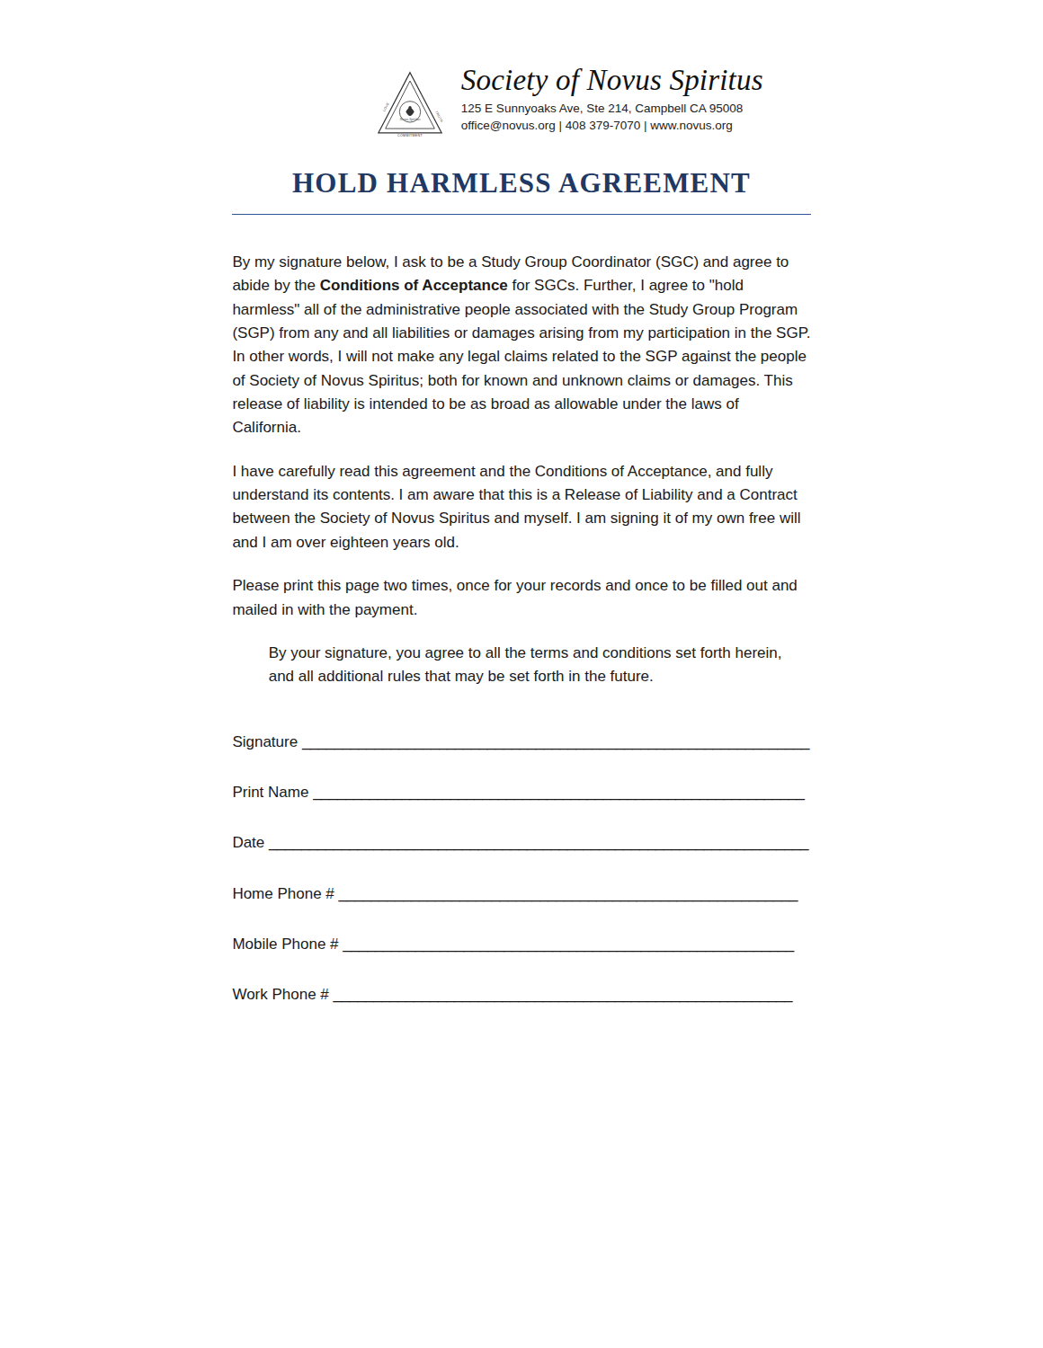Novus Spiritus COMMITMENT LOVE TRUTH
Society of Novus Spiritus
125 E Sunnyoaks Ave, Ste 214, Campbell CA 95008
office@novus.org | 408 379-7070 | www.novus.org
Hold Harmless Agreement
By my signature below, I ask to be a Study Group Coordinator (SGC) and agree to abide by the Conditions of Acceptance for SGCs. Further, I agree to "hold harmless" all of the administrative people associated with the Study Group Program (SGP) from any and all liabilities or damages arising from my participation in the SGP. In other words, I will not make any legal claims related to the SGP against the people of Society of Novus Spiritus; both for known and unknown claims or damages. This release of liability is intended to be as broad as allowable under the laws of California.
I have carefully read this agreement and the Conditions of Acceptance, and fully understand its contents. I am aware that this is a Release of Liability and a Contract between the Society of Novus Spiritus and myself. I am signing it of my own free will and I am over eighteen years old.
Please print this page two times, once for your records and once to be filled out and mailed in with the payment.
By your signature, you agree to all the terms and conditions set forth herein, and all additional rules that may be set forth in the future.
Signature _______________________________________________________________
Print Name _____________________________________________________________
Date ___________________________________________________________________
Home Phone # _________________________________________________________
Mobile Phone # ________________________________________________________
Work Phone # _________________________________________________________